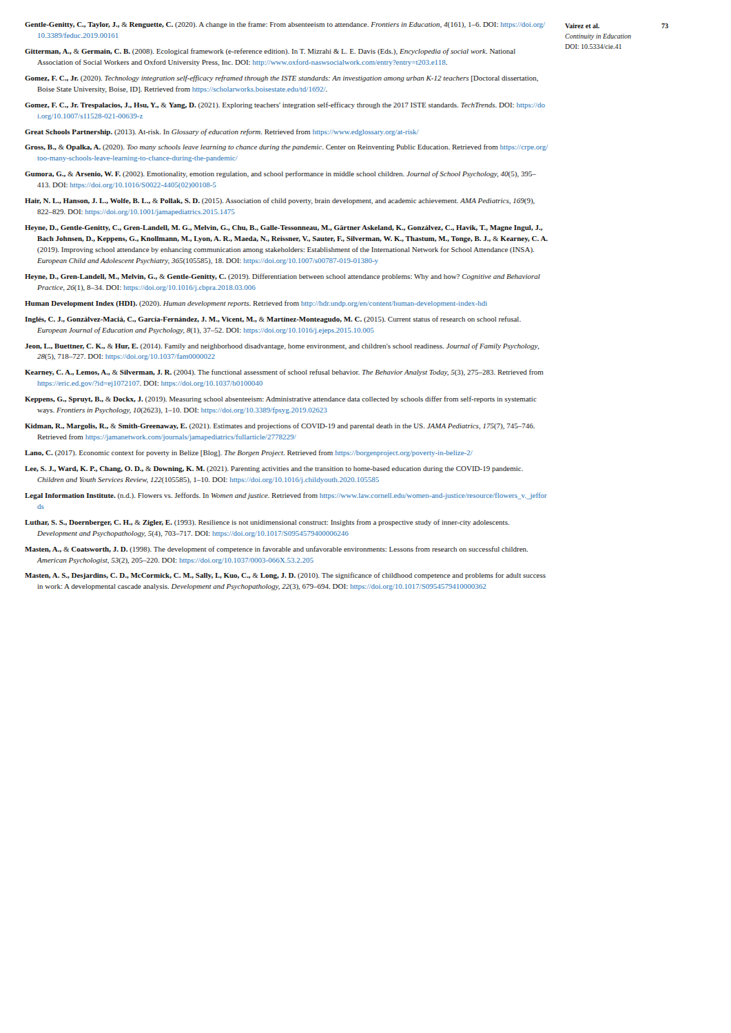Gentle-Genitty, C., Taylor, J., & Renguette, C. (2020). A change in the frame: From absenteeism to attendance. Frontiers in Education, 4(161), 1–6. DOI: https://doi.org/10.3389/feduc.2019.00161
Gitterman, A., & Germain, C. B. (2008). Ecological framework (e-reference edition). In T. Mizrahi & L. E. Davis (Eds.), Encyclopedia of social work. National Association of Social Workers and Oxford University Press, Inc. DOI: http://www.oxford-naswsocialwork.com/entry?entry=t203.e118.
Gomez, F. C., Jr. (2020). Technology integration self-efficacy reframed through the ISTE standards: An investigation among urban K-12 teachers [Doctoral dissertation, Boise State University, Boise, ID]. Retrieved from https://scholarworks.boisestate.edu/td/1692/.
Gomez, F. C., Jr. Trespalacios, J., Hsu, Y., & Yang, D. (2021). Exploring teachers' integration self-efficacy through the 2017 ISTE standards. TechTrends. DOI: https://doi.org/10.1007/s11528-021-00639-z
Great Schools Partnership. (2013). At-risk. In Glossary of education reform. Retrieved from https://www.edglossary.org/at-risk/
Gross, B., & Opalka, A. (2020). Too many schools leave learning to chance during the pandemic. Center on Reinventing Public Education. Retrieved from https://crpe.org/too-many-schools-leave-learning-to-chance-during-the-pandemic/
Gumora, G., & Arsenio, W. F. (2002). Emotionality, emotion regulation, and school performance in middle school children. Journal of School Psychology, 40(5), 395–413. DOI: https://doi.org/10.1016/S0022-4405(02)00108-5
Hair, N. L., Hanson, J. L., Wolfe, B. L., & Pollak, S. D. (2015). Association of child poverty, brain development, and academic achievement. AMA Pediatrics, 169(9), 822–829. DOI: https://doi.org/10.1001/jamapediatrics.2015.1475
Heyne, D., Gentle-Genitty, C., Gren-Landell, M. G., Melvin, G., Chu, B., Galle-Tessonneau, M., Gärtner Askeland, K., Gonzálvez, C., Havik, T., Magne Ingul, J., Bach Johnsen, D., Keppens, G., Knollmann, M., Lyon, A. R., Maeda, N., Reissner, V., Sauter, F., Silverman, W. K., Thastum, M., Tonge, B. J., & Kearney, C. A. (2019). Improving school attendance by enhancing communication among stakeholders: Establishment of the International Network for School Attendance (INSA). European Child and Adolescent Psychiatry, 365(105585), 18. DOI: https://doi.org/10.1007/s00787-019-01380-y
Heyne, D., Gren-Landell, M., Melvin, G., & Gentle-Genitty, C. (2019). Differentiation between school attendance problems: Why and how? Cognitive and Behavioral Practice, 26(1), 8–34. DOI: https://doi.org/10.1016/j.cbpra.2018.03.006
Human Development Index (HDI). (2020). Human development reports. Retrieved from http://hdr.undp.org/en/content/human-development-index-hdi
Inglés, C. J., Gonzálvez-Maciá, C., García-Fernández, J. M., Vicent, M., & Martínez-Monteagudo, M. C. (2015). Current status of research on school refusal. European Journal of Education and Psychology, 8(1), 37–52. DOI: https://doi.org/10.1016/j.ejeps.2015.10.005
Jeon, L., Buettner, C. K., & Hur, E. (2014). Family and neighborhood disadvantage, home environment, and children's school readiness. Journal of Family Psychology, 28(5), 718–727. DOI: https://doi.org/10.1037/fam0000022
Kearney, C. A., Lemos, A., & Silverman, J. R. (2004). The functional assessment of school refusal behavior. The Behavior Analyst Today, 5(3), 275–283. Retrieved from https://eric.ed.gov/?id=ej1072107. DOI: https://doi.org/10.1037/h0100040
Keppens, G., Spruyt, B., & Dockx, J. (2019). Measuring school absenteeism: Administrative attendance data collected by schools differ from self-reports in systematic ways. Frontiers in Psychology, 10(2623), 1–10. DOI: https://doi.org/10.3389/fpsyg.2019.02623
Kidman, R., Margolis, R., & Smith-Greenaway, E. (2021). Estimates and projections of COVID-19 and parental death in the US. JAMA Pediatrics, 175(7), 745–746. Retrieved from https://jamanetwork.com/journals/jamapediatrics/fullarticle/2778229/
Lano, C. (2017). Economic context for poverty in Belize [Blog]. The Borgen Project. Retrieved from https://borgenproject.org/poverty-in-belize-2/
Lee, S. J., Ward, K. P., Chang, O. D., & Downing, K. M. (2021). Parenting activities and the transition to home-based education during the COVID-19 pandemic. Children and Youth Services Review, 122(105585), 1–10. DOI: https://doi.org/10.1016/j.childyouth.2020.105585
Legal Information Institute. (n.d.). Flowers vs. Jeffords. In Women and justice. Retrieved from https://www.law.cornell.edu/women-and-justice/resource/flowers_v._jeffords
Luthar, S. S., Doernberger, C. H., & Zigler, E. (1993). Resilience is not unidimensional construct: Insights from a prospective study of inner-city adolescents. Development and Psychopathology, 5(4), 703–717. DOI: https://doi.org/10.1017/S0954579400006246
Masten, A., & Coatsworth, J. D. (1998). The development of competence in favorable and unfavorable environments: Lessons from research on successful children. American Psychologist, 53(2), 205–220. DOI: https://doi.org/10.1037/0003-066X.53.2.205
Masten, A. S., Desjardins, C. D., McCormick, C. M., Sally, I., Kuo, C., & Long, J. D. (2010). The significance of childhood competence and problems for adult success in work: A developmental cascade analysis. Development and Psychopathology, 22(3), 679–694. DOI: https://doi.org/10.1017/S0954579410000362
Vairez et al. 73
Continuity in Education
DOI: 10.5334/cie.41